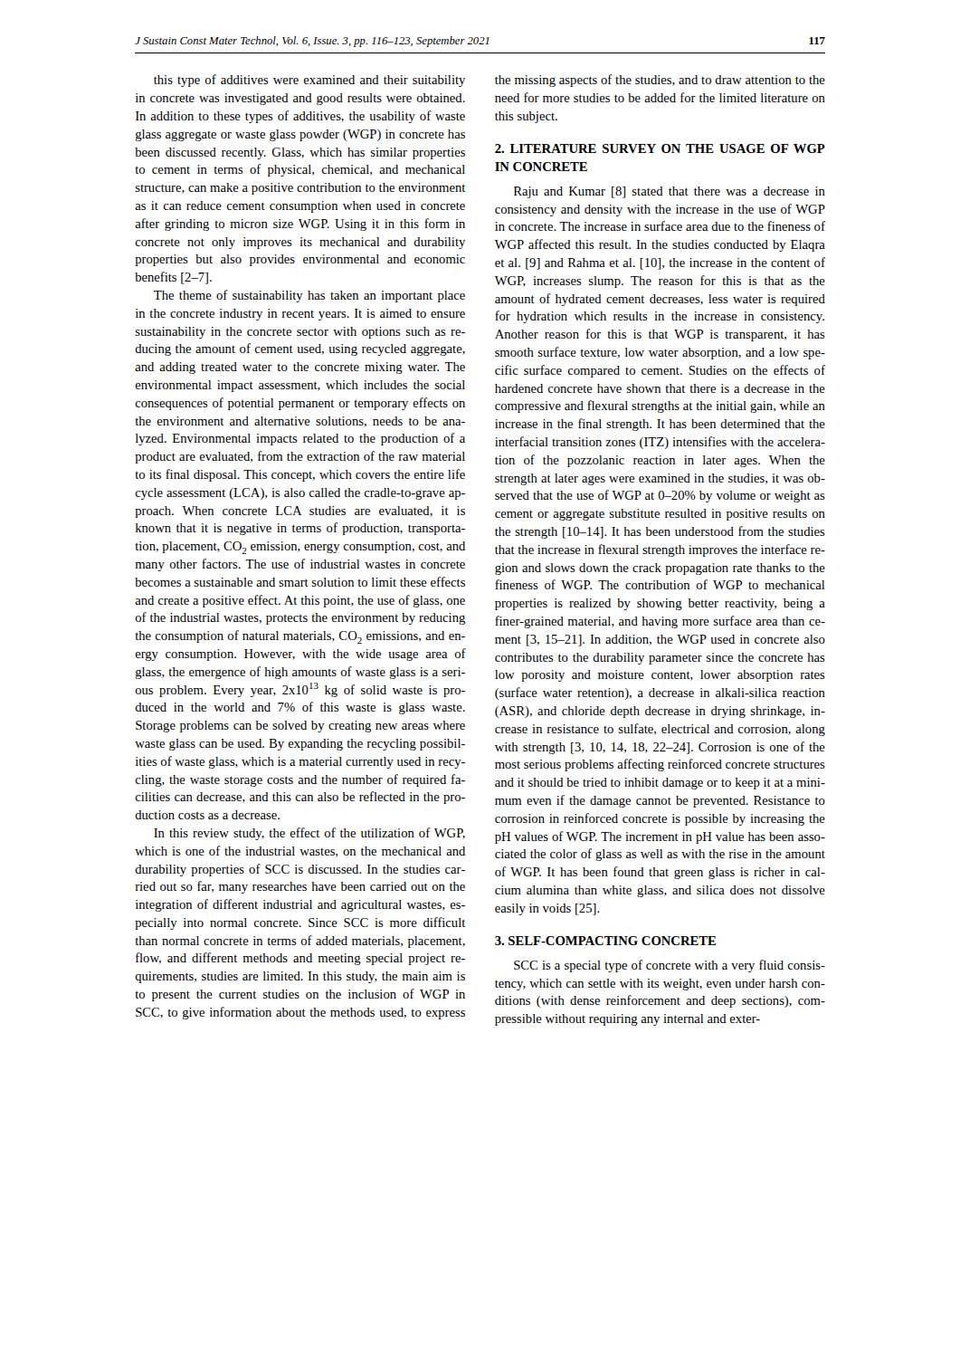J Sustain Const Mater Technol, Vol. 6, Issue. 3, pp. 116–123, September 2021 117
this type of additives were examined and their suitability in concrete was investigated and good results were obtained. In addition to these types of additives, the usability of waste glass aggregate or waste glass powder (WGP) in concrete has been discussed recently. Glass, which has similar properties to cement in terms of physical, chemical, and mechanical structure, can make a positive contribution to the environment as it can reduce cement consumption when used in concrete after grinding to micron size WGP. Using it in this form in concrete not only improves its mechanical and durability properties but also provides environmental and economic benefits [2–7].
The theme of sustainability has taken an important place in the concrete industry in recent years. It is aimed to ensure sustainability in the concrete sector with options such as reducing the amount of cement used, using recycled aggregate, and adding treated water to the concrete mixing water. The environmental impact assessment, which includes the social consequences of potential permanent or temporary effects on the environment and alternative solutions, needs to be analyzed. Environmental impacts related to the production of a product are evaluated, from the extraction of the raw material to its final disposal. This concept, which covers the entire life cycle assessment (LCA), is also called the cradle-to-grave approach. When concrete LCA studies are evaluated, it is known that it is negative in terms of production, transportation, placement, CO2 emission, energy consumption, cost, and many other factors. The use of industrial wastes in concrete becomes a sustainable and smart solution to limit these effects and create a positive effect. At this point, the use of glass, one of the industrial wastes, protects the environment by reducing the consumption of natural materials, CO2 emissions, and energy consumption. However, with the wide usage area of glass, the emergence of high amounts of waste glass is a serious problem. Every year, 2x1013 kg of solid waste is produced in the world and 7% of this waste is glass waste. Storage problems can be solved by creating new areas where waste glass can be used. By expanding the recycling possibilities of waste glass, which is a material currently used in recycling, the waste storage costs and the number of required facilities can decrease, and this can also be reflected in the production costs as a decrease.
In this review study, the effect of the utilization of WGP, which is one of the industrial wastes, on the mechanical and durability properties of SCC is discussed. In the studies carried out so far, many researches have been carried out on the integration of different industrial and agricultural wastes, especially into normal concrete. Since SCC is more difficult than normal concrete in terms of added materials, placement, flow, and different methods and meeting special project requirements, studies are limited. In this study, the main aim is to present the current studies on the inclusion of WGP in SCC, to give information about the methods used, to express the missing aspects of the studies, and to draw attention to the need for more studies to be added for the limited literature on this subject.
2. Literature Survey on the Usage of WGP in Concrete
Raju and Kumar [8] stated that there was a decrease in consistency and density with the increase in the use of WGP in concrete. The increase in surface area due to the fineness of WGP affected this result. In the studies conducted by Elaqra et al. [9] and Rahma et al. [10], the increase in the content of WGP, increases slump. The reason for this is that as the amount of hydrated cement decreases, less water is required for hydration which results in the increase in consistency. Another reason for this is that WGP is transparent, it has smooth surface texture, low water absorption, and a low specific surface compared to cement. Studies on the effects of hardened concrete have shown that there is a decrease in the compressive and flexural strengths at the initial gain, while an increase in the final strength. It has been determined that the interfacial transition zones (ITZ) intensifies with the acceleration of the pozzolanic reaction in later ages. When the strength at later ages were examined in the studies, it was observed that the use of WGP at 0–20% by volume or weight as cement or aggregate substitute resulted in positive results on the strength [10–14]. It has been understood from the studies that the increase in flexural strength improves the interface region and slows down the crack propagation rate thanks to the fineness of WGP. The contribution of WGP to mechanical properties is realized by showing better reactivity, being a finer-grained material, and having more surface area than cement [3, 15–21]. In addition, the WGP used in concrete also contributes to the durability parameter since the concrete has low porosity and moisture content, lower absorption rates (surface water retention), a decrease in alkali-silica reaction (ASR), and chloride depth decrease in drying shrinkage, increase in resistance to sulfate, electrical and corrosion, along with strength [3, 10, 14, 18, 22–24]. Corrosion is one of the most serious problems affecting reinforced concrete structures and it should be tried to inhibit damage or to keep it at a minimum even if the damage cannot be prevented. Resistance to corrosion in reinforced concrete is possible by increasing the pH values of WGP. The increment in pH value has been associated the color of glass as well as with the rise in the amount of WGP. It has been found that green glass is richer in calcium alumina than white glass, and silica does not dissolve easily in voids [25].
3. Self-Compacting Concrete
SCC is a special type of concrete with a very fluid consistency, which can settle with its weight, even under harsh conditions (with dense reinforcement and deep sections), compressible without requiring any internal and exter-